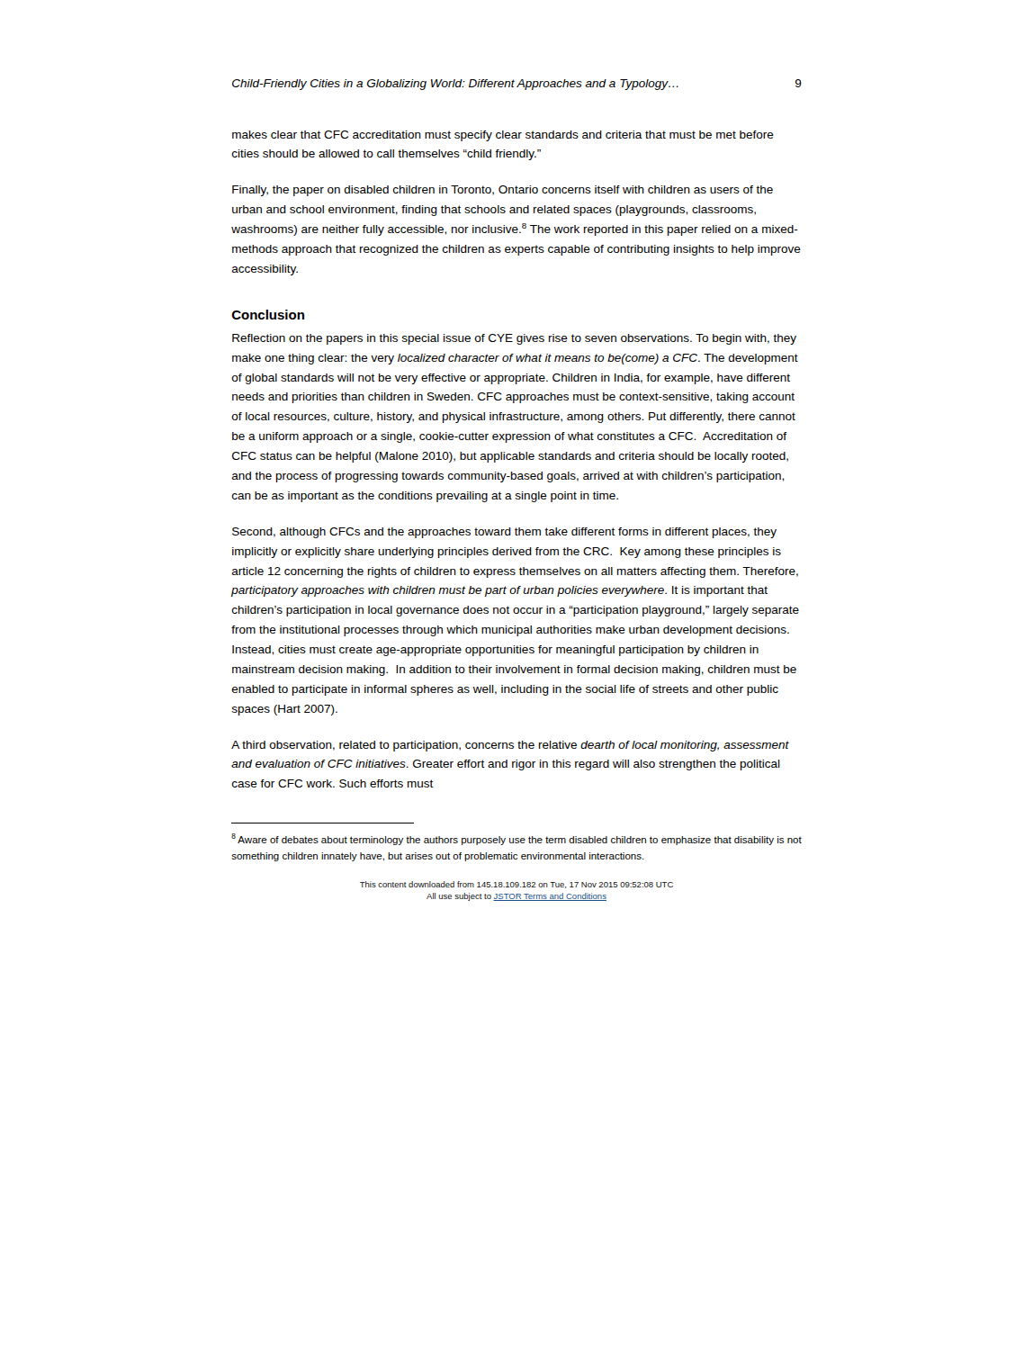Child-Friendly Cities in a Globalizing World: Different Approaches and a Typology… 9
makes clear that CFC accreditation must specify clear standards and criteria that must be met before cities should be allowed to call themselves “child friendly.”
Finally, the paper on disabled children in Toronto, Ontario concerns itself with children as users of the urban and school environment, finding that schools and related spaces (playgrounds, classrooms, washrooms) are neither fully accessible, nor inclusive.8 The work reported in this paper relied on a mixed-methods approach that recognized the children as experts capable of contributing insights to help improve accessibility.
Conclusion
Reflection on the papers in this special issue of CYE gives rise to seven observations. To begin with, they make one thing clear: the very localized character of what it means to be(come) a CFC. The development of global standards will not be very effective or appropriate. Children in India, for example, have different needs and priorities than children in Sweden. CFC approaches must be context-sensitive, taking account of local resources, culture, history, and physical infrastructure, among others. Put differently, there cannot be a uniform approach or a single, cookie-cutter expression of what constitutes a CFC. Accreditation of CFC status can be helpful (Malone 2010), but applicable standards and criteria should be locally rooted, and the process of progressing towards community-based goals, arrived at with children’s participation, can be as important as the conditions prevailing at a single point in time.
Second, although CFCs and the approaches toward them take different forms in different places, they implicitly or explicitly share underlying principles derived from the CRC. Key among these principles is article 12 concerning the rights of children to express themselves on all matters affecting them. Therefore, participatory approaches with children must be part of urban policies everywhere. It is important that children’s participation in local governance does not occur in a “participation playground,” largely separate from the institutional processes through which municipal authorities make urban development decisions. Instead, cities must create age-appropriate opportunities for meaningful participation by children in mainstream decision making. In addition to their involvement in formal decision making, children must be enabled to participate in informal spheres as well, including in the social life of streets and other public spaces (Hart 2007).
A third observation, related to participation, concerns the relative dearth of local monitoring, assessment and evaluation of CFC initiatives. Greater effort and rigor in this regard will also strengthen the political case for CFC work. Such efforts must
8 Aware of debates about terminology the authors purposely use the term disabled children to emphasize that disability is not something children innately have, but arises out of problematic environmental interactions.
This content downloaded from 145.18.109.182 on Tue, 17 Nov 2015 09:52:08 UTC
All use subject to JSTOR Terms and Conditions